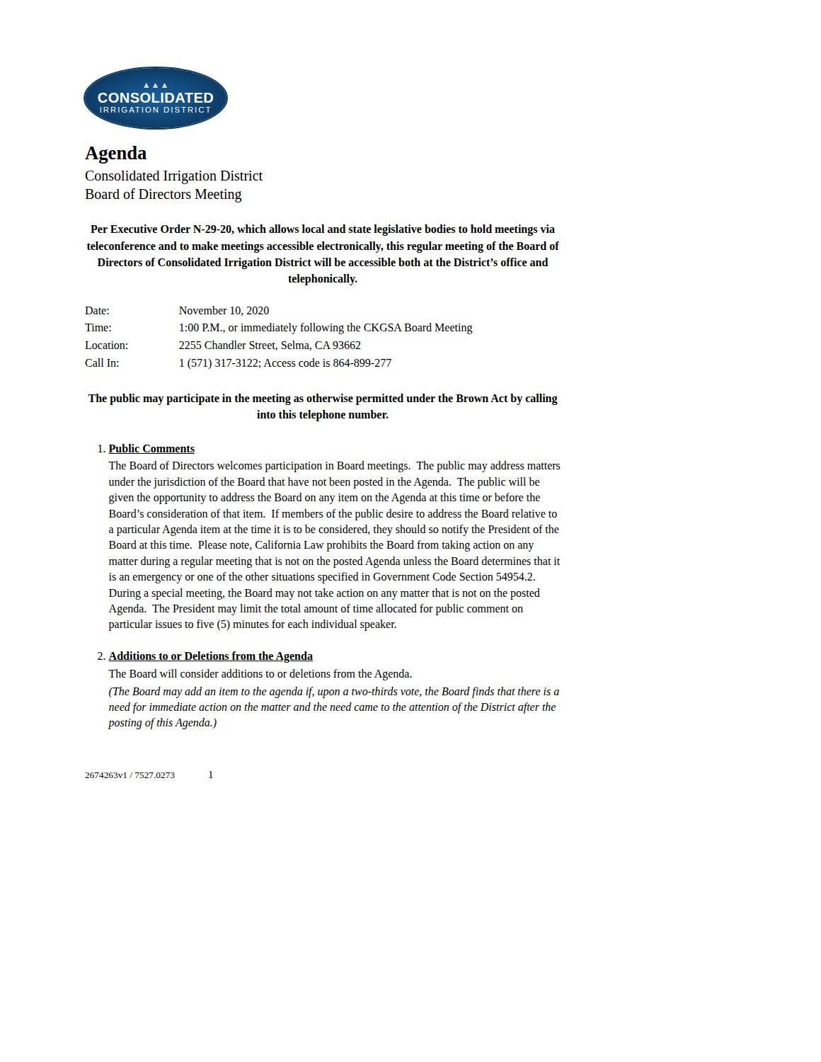▲▲▲
CONSOLIDATED
IRRIGATION DISTRICT
Agenda
Consolidated Irrigation District
Board of Directors Meeting
Per Executive Order N-29-20, which allows local and state legislative bodies to hold meetings via teleconference and to make meetings accessible electronically, this regular meeting of the Board of Directors of Consolidated Irrigation District will be accessible both at the District’s office and telephonically.
| Date: | November 10, 2020 |
| Time: | 1:00 P.M., or immediately following the CKGSA Board Meeting |
| Location: | 2255 Chandler Street, Selma, CA 93662 |
| Call In: | 1 (571) 317-3122; Access code is 864-899-277 |
The public may participate in the meeting as otherwise permitted under the Brown Act by calling into this telephone number.
Public Comments
The Board of Directors welcomes participation in Board meetings. The public may address matters under the jurisdiction of the Board that have not been posted in the Agenda. The public will be given the opportunity to address the Board on any item on the Agenda at this time or before the Board’s consideration of that item. If members of the public desire to address the Board relative to a particular Agenda item at the time it is to be considered, they should so notify the President of the Board at this time. Please note, California Law prohibits the Board from taking action on any matter during a regular meeting that is not on the posted Agenda unless the Board determines that it is an emergency or one of the other situations specified in Government Code Section 54954.2. During a special meeting, the Board may not take action on any matter that is not on the posted Agenda. The President may limit the total amount of time allocated for public comment on particular issues to five (5) minutes for each individual speaker.
Additions to or Deletions from the Agenda
The Board will consider additions to or deletions from the Agenda.
(The Board may add an item to the agenda if, upon a two-thirds vote, the Board finds that there is a need for immediate action on the matter and the need came to the attention of the District after the posting of this Agenda.)
2674263v1 / 7527.0273 1